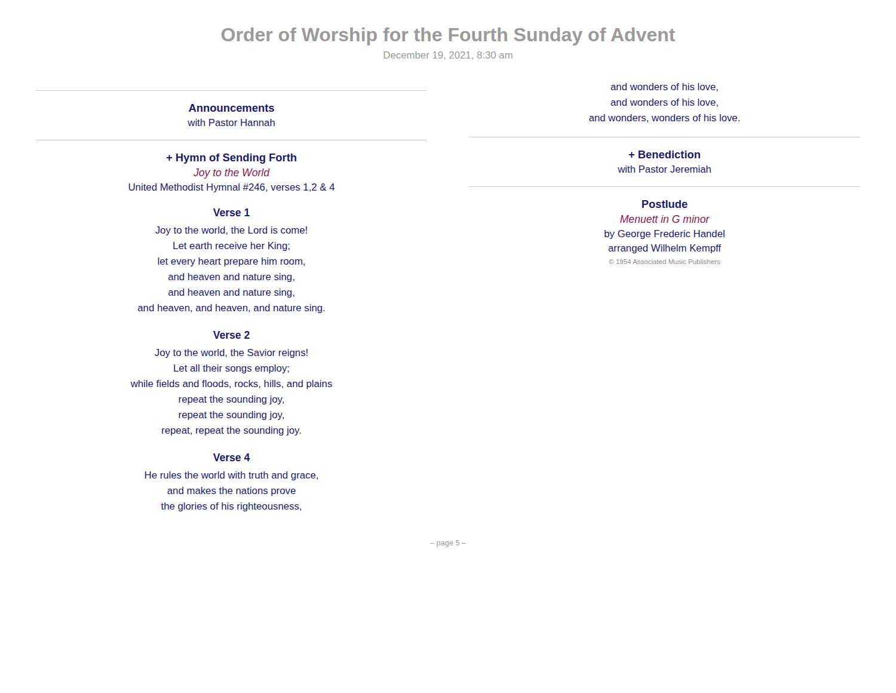Order of Worship for the Fourth Sunday of Advent
December 19, 2021, 8:30 am
Announcements
with Pastor Hannah
+ Hymn of Sending Forth
Joy to the World
United Methodist Hymnal #246, verses 1,2 & 4
Verse 1
Joy to the world, the Lord is come!
Let earth receive her King;
let every heart prepare him room,
and heaven and nature sing,
and heaven and nature sing,
and heaven, and heaven, and nature sing.
Verse 2
Joy to the world, the Savior reigns!
Let all their songs employ;
while fields and floods, rocks, hills, and plains
repeat the sounding joy,
repeat the sounding joy,
repeat, repeat the sounding joy.
Verse 4
He rules the world with truth and grace,
and makes the nations prove
the glories of his righteousness,
and wonders of his love,
and wonders of his love,
and wonders, wonders of his love.
+ Benediction
with Pastor Jeremiah
Postlude
Menuett in G minor
by George Frederic Handel
arranged Wilhelm Kempff
© 1954 Associated Music Publishers
– page 5 –